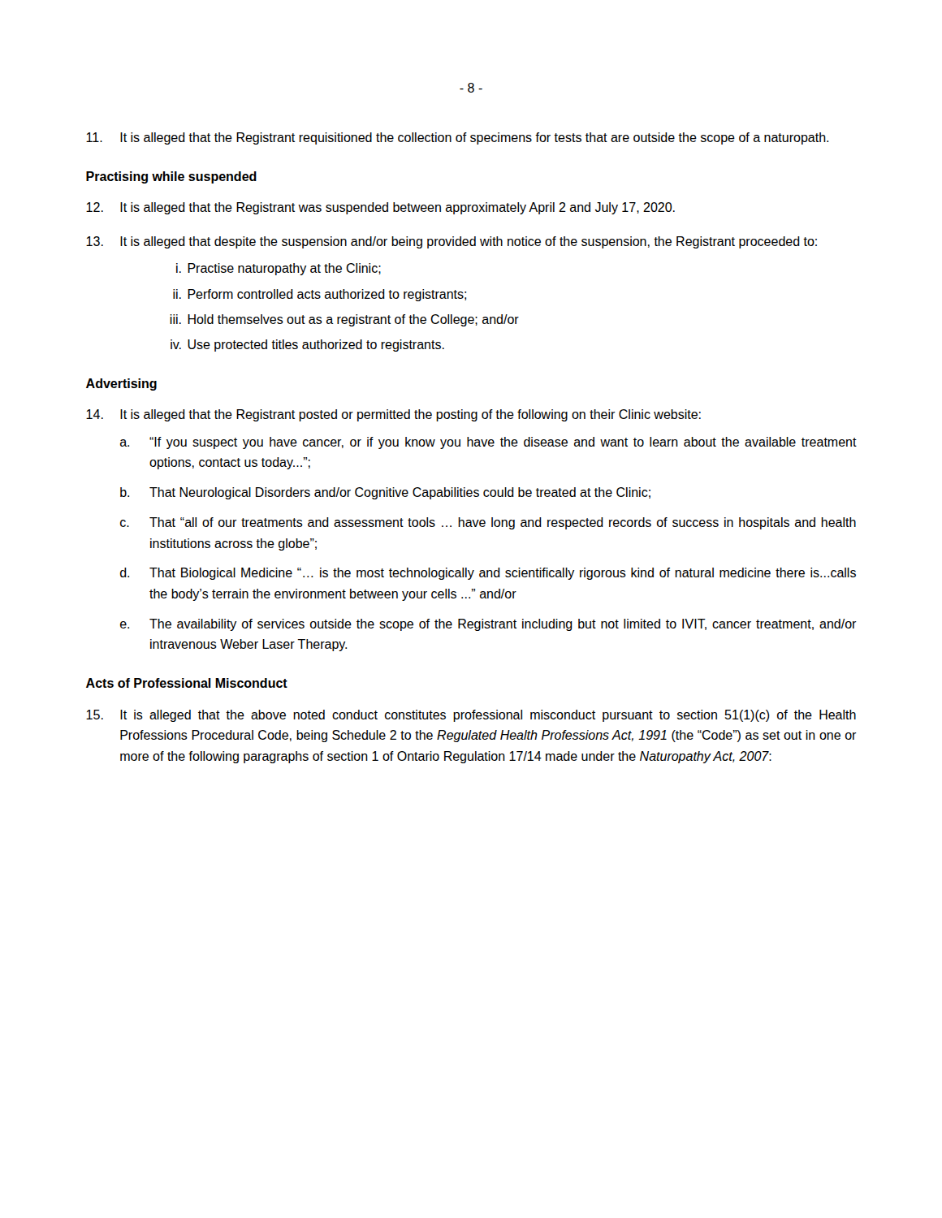- 8 -
It is alleged that the Registrant requisitioned the collection of specimens for tests that are outside the scope of a naturopath.
Practising while suspended
It is alleged that the Registrant was suspended between approximately April 2 and July 17, 2020.
It is alleged that despite the suspension and/or being provided with notice of the suspension, the Registrant proceeded to:
Practise naturopathy at the Clinic;
Perform controlled acts authorized to registrants;
Hold themselves out as a registrant of the College; and/or
Use protected titles authorized to registrants.
Advertising
It is alleged that the Registrant posted or permitted the posting of the following on their Clinic website:
“If you suspect you have cancer, or if you know you have the disease and want to learn about the available treatment options, contact us today...”;
That Neurological Disorders and/or Cognitive Capabilities could be treated at the Clinic;
That “all of our treatments and assessment tools … have long and respected records of success in hospitals and health institutions across the globe”;
That Biological Medicine “… is the most technologically and scientifically rigorous kind of natural medicine there is...calls the body’s terrain the environment between your cells ...” and/or
The availability of services outside the scope of the Registrant including but not limited to IVIT, cancer treatment, and/or intravenous Weber Laser Therapy.
Acts of Professional Misconduct
It is alleged that the above noted conduct constitutes professional misconduct pursuant to section 51(1)(c) of the Health Professions Procedural Code, being Schedule 2 to the Regulated Health Professions Act, 1991 (the “Code”) as set out in one or more of the following paragraphs of section 1 of Ontario Regulation 17/14 made under the Naturopathy Act, 2007: